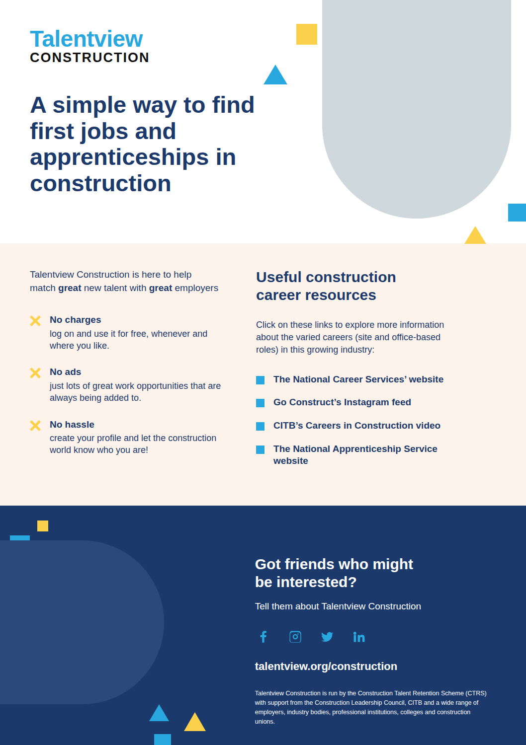Talentview
CONSTRUCTION
A simple way to find first jobs and apprenticeships in construction
Talentview Construction is here to help match great new talent with great employers
No charges
log on and use it for free, whenever and where you like.
No ads
just lots of great work opportunities that are always being added to.
No hassle
create your profile and let the construction world know who you are!
Useful construction
career resources
Click on these links to explore more information about the varied careers (site and office-based roles) in this growing industry:
The National Career Services’ website
Go Construct’s Instagram feed
CITB’s Careers in Construction video
The National Apprenticeship Service website
Got friends who might
be interested?
Tell them about Talentview Construction
talentview.org/construction
Talentview Construction is run by the Construction Talent Retention Scheme (CTRS) with support from the Construction Leadership Council, CITB and a wide range of employers, industry bodies, professional institutions, colleges and construction unions.